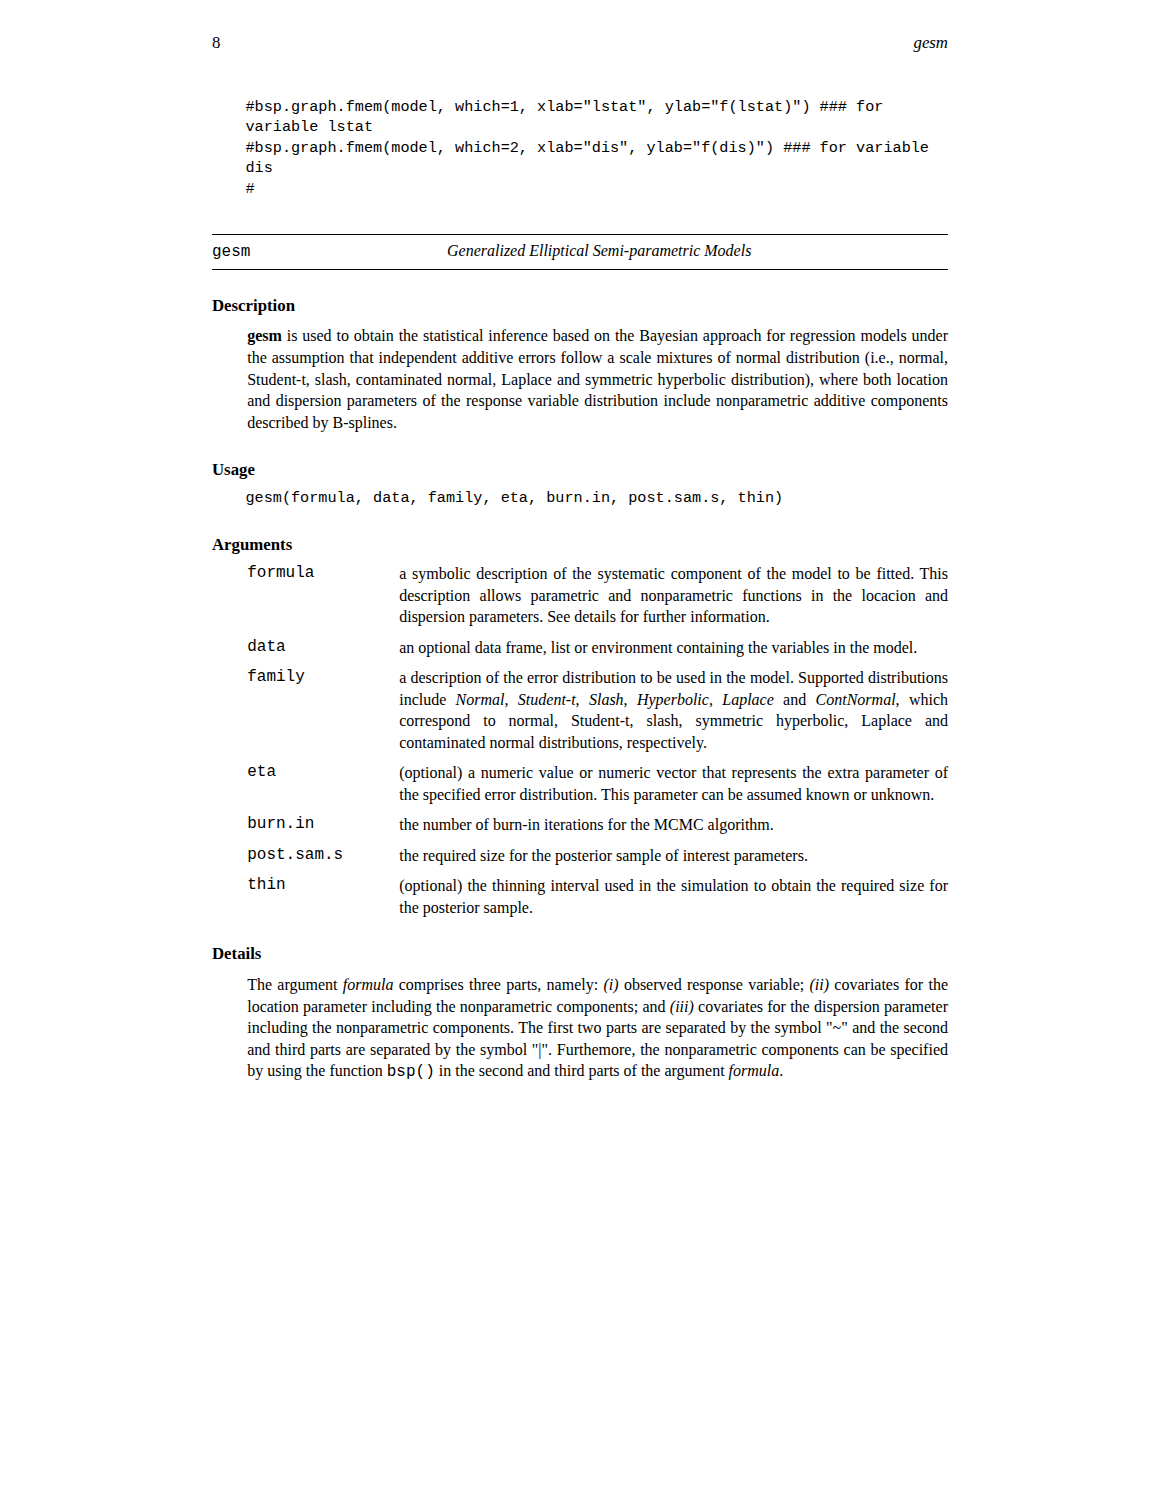8 gesm
#bsp.graph.fmem(model, which=1, xlab="lstat", ylab="f(lstat)") ### for variable lstat
#bsp.graph.fmem(model, which=2, xlab="dis", ylab="f(dis)") ### for variable dis
#
gesm Generalized Elliptical Semi-parametric Models
Description
gesm is used to obtain the statistical inference based on the Bayesian approach for regression models under the assumption that independent additive errors follow a scale mixtures of normal distribution (i.e., normal, Student-t, slash, contaminated normal, Laplace and symmetric hyperbolic distribution), where both location and dispersion parameters of the response variable distribution include nonparametric additive components described by B-splines.
Usage
gesm(formula, data, family, eta, burn.in, post.sam.s, thin)
Arguments
formula
a symbolic description of the systematic component of the model to be fitted. This description allows parametric and nonparametric functions in the locacion and dispersion parameters. See details for further information.
data
an optional data frame, list or environment containing the variables in the model.
family
a description of the error distribution to be used in the model. Supported distributions include Normal, Student-t, Slash, Hyperbolic, Laplace and ContNormal, which correspond to normal, Student-t, slash, symmetric hyperbolic, Laplace and contaminated normal distributions, respectively.
eta
(optional) a numeric value or numeric vector that represents the extra parameter of the specified error distribution. This parameter can be assumed known or unknown.
burn.in
the number of burn-in iterations for the MCMC algorithm.
post.sam.s
the required size for the posterior sample of interest parameters.
thin
(optional) the thinning interval used in the simulation to obtain the required size for the posterior sample.
Details
The argument formula comprises three parts, namely: (i) observed response variable; (ii) covariates for the location parameter including the nonparametric components; and (iii) covariates for the dispersion parameter including the nonparametric components. The first two parts are separated by the symbol "~" and the second and third parts are separated by the symbol "|". Furthemore, the nonparametric components can be specified by using the function bsp() in the second and third parts of the argument formula.